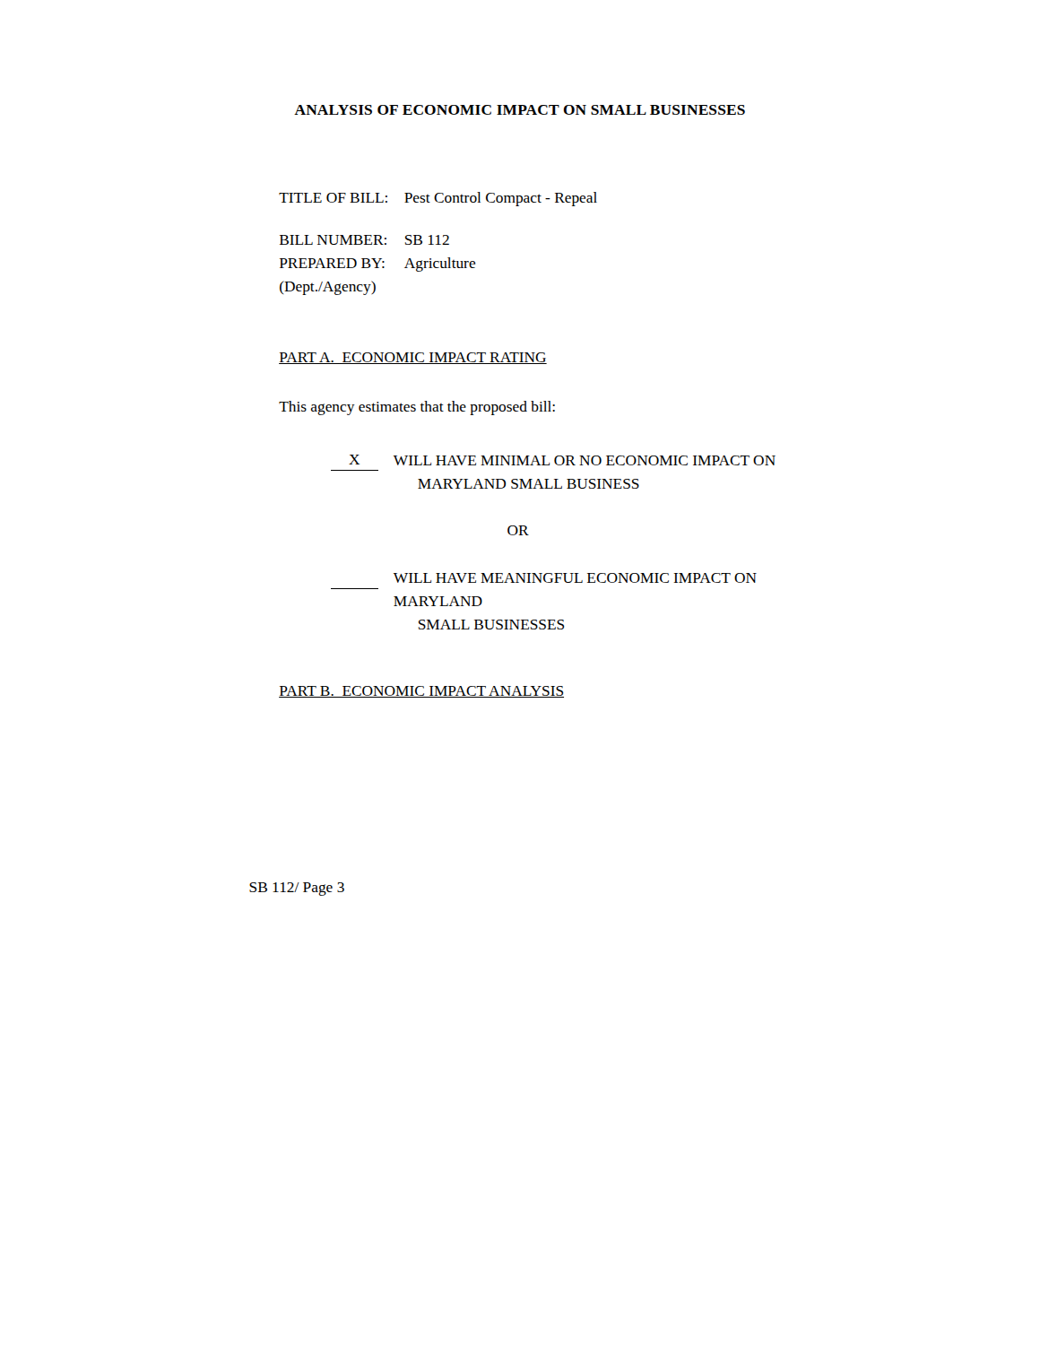ANALYSIS OF ECONOMIC IMPACT ON SMALL BUSINESSES
| TITLE OF BILL: | Pest Control Compact - Repeal |
| BILL NUMBER: | SB 112 |
| PREPARED BY: | Agriculture |
| (Dept./Agency) | |
PART A. ECONOMIC IMPACT RATING
This agency estimates that the proposed bill:
X
WILL HAVE MINIMAL OR NO ECONOMIC IMPACT ONMARYLAND SMALL BUSINESS
OR
WILL HAVE MEANINGFUL ECONOMIC IMPACT ON MARYLANDSMALL BUSINESSES
PART B. ECONOMIC IMPACT ANALYSIS
SB 112/ Page 3